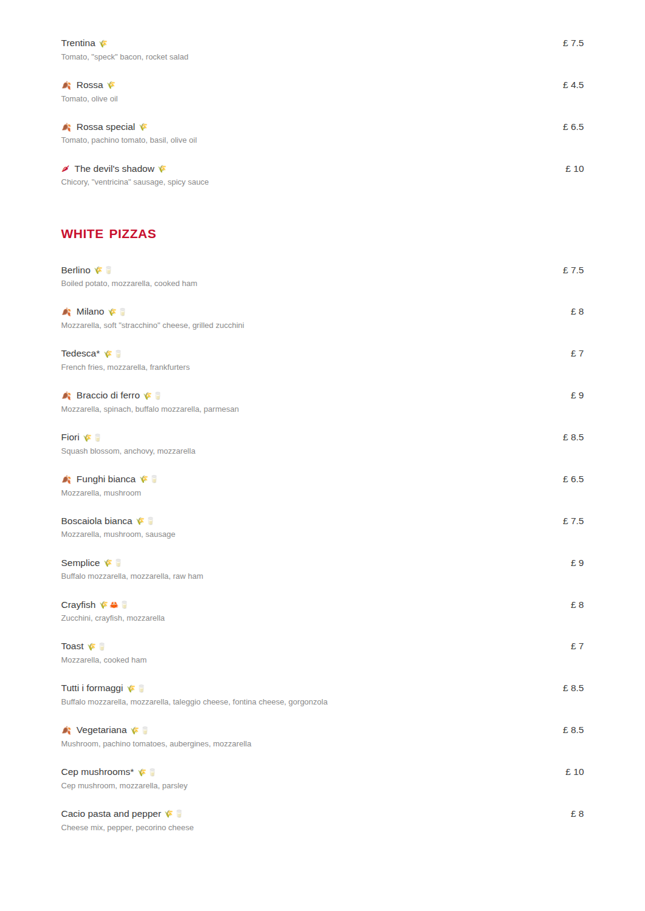Trentina 🌾
Tomato, "speck" bacon, rocket salad
£ 7.5
🍂 Rossa 🌾
Tomato, olive oil
£ 4.5
🍂 Rossa special 🌾
Tomato, pachino tomato, basil, olive oil
£ 6.5
🌶 The devil's shadow 🌾
Chicory, "ventricina" sausage, spicy sauce
£ 10
White pizzas
Berlino 🌾🥛
Boiled potato, mozzarella, cooked ham
£ 7.5
🍂 Milano 🌾🥛
Mozzarella, soft "stracchino" cheese, grilled zucchini
£ 8
Tedesca* 🌾🥛
French fries, mozzarella, frankfurters
£ 7
🍂 Braccio di ferro 🌾🥛
Mozzarella, spinach, buffalo mozzarella, parmesan
£ 9
Fiori 🌾🥛
Squash blossom, anchovy, mozzarella
£ 8.5
🍂 Funghi bianca 🌾🥛
Mozzarella, mushroom
£ 6.5
Boscaiola bianca 🌾🥛
Mozzarella, mushroom, sausage
£ 7.5
Semplice 🌾🥛
Buffalo mozzarella, mozzarella, raw ham
£ 9
Crayfish 🌾🦀🥛
Zucchini, crayfish, mozzarella
£ 8
Toast 🌾🥛
Mozzarella, cooked ham
£ 7
Tutti i formaggi 🌾🥛
Buffalo mozzarella, mozzarella, taleggio cheese, fontina cheese, gorgonzola
£ 8.5
🍂 Vegetariana 🌾🥛
Mushroom, pachino tomatoes, aubergines, mozzarella
£ 8.5
Cep mushrooms* 🌾🥛
Cep mushroom, mozzarella, parsley
£ 10
Cacio pasta and pepper 🌾🥛
Cheese mix, pepper, pecorino cheese
£ 8